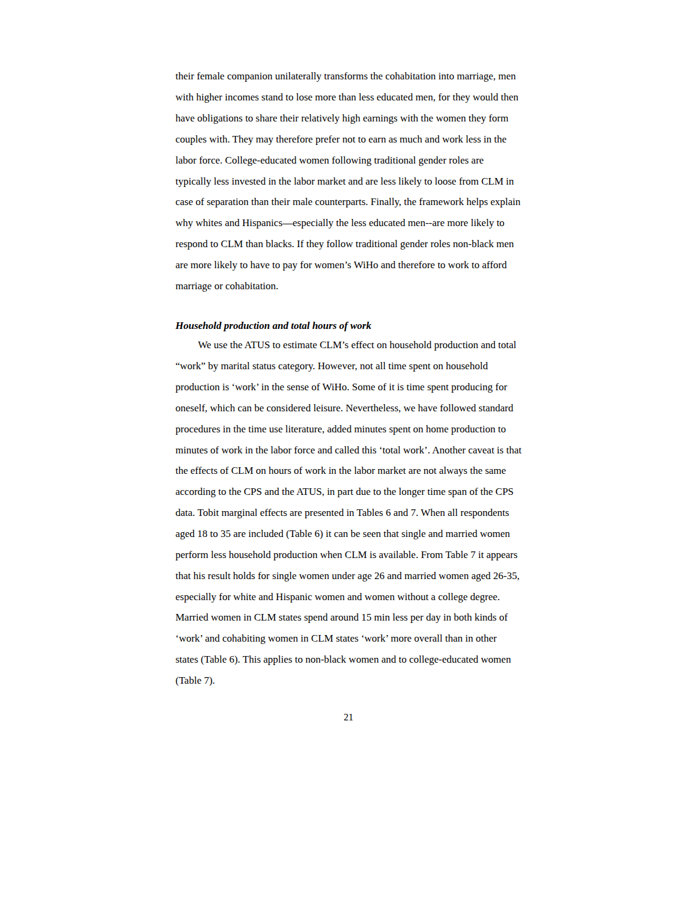their female companion unilaterally transforms the cohabitation into marriage, men with higher incomes stand to lose more than less educated men, for they would then have obligations to share their relatively high earnings with the women they form couples with. They may therefore prefer not to earn as much and work less in the labor force. College-educated women following traditional gender roles are typically less invested in the labor market and are less likely to loose from CLM in case of separation than their male counterparts. Finally, the framework helps explain why whites and Hispanics—especially the less educated men--are more likely to respond to CLM than blacks. If they follow traditional gender roles non-black men are more likely to have to pay for women’s WiHo and therefore to work to afford marriage or cohabitation.
Household production and total hours of work
We use the ATUS to estimate CLM’s effect on household production and total “work” by marital status category. However, not all time spent on household production is ‘work’ in the sense of WiHo. Some of it is time spent producing for oneself, which can be considered leisure. Nevertheless, we have followed standard procedures in the time use literature, added minutes spent on home production to minutes of work in the labor force and called this ‘total work’. Another caveat is that the effects of CLM on hours of work in the labor market are not always the same according to the CPS and the ATUS, in part due to the longer time span of the CPS data. Tobit marginal effects are presented in Tables 6 and 7. When all respondents aged 18 to 35 are included (Table 6) it can be seen that single and married women perform less household production when CLM is available. From Table 7 it appears that his result holds for single women under age 26 and married women aged 26-35, especially for white and Hispanic women and women without a college degree. Married women in CLM states spend around 15 min less per day in both kinds of ‘work’ and cohabiting women in CLM states ‘work’ more overall than in other states (Table 6). This applies to non-black women and to college-educated women (Table 7).
21